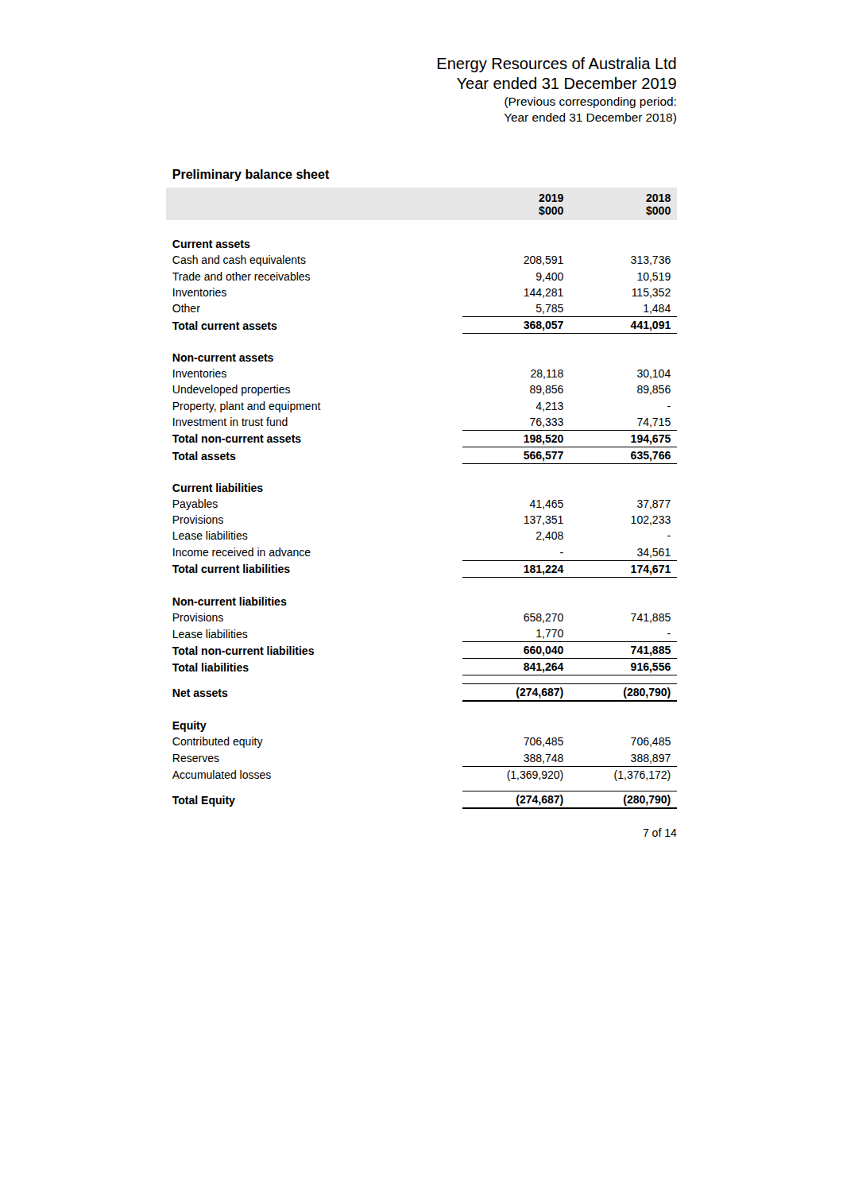Energy Resources of Australia Ltd
Year ended 31 December 2019
(Previous corresponding period:
Year ended 31 December 2018)
Preliminary balance sheet
| | 2019 | 2018 |
| --- | --- | --- |
| | $000 | $000 |
| Current assets | | |
| Cash and cash equivalents | 208,591 | 313,736 |
| Trade and other receivables | 9,400 | 10,519 |
| Inventories | 144,281 | 115,352 |
| Other | 5,785 | 1,484 |
| Total current assets | 368,057 | 441,091 |
| Non-current assets | | |
| Inventories | 28,118 | 30,104 |
| Undeveloped properties | 89,856 | 89,856 |
| Property, plant and equipment | 4,213 | - |
| Investment in trust fund | 76,333 | 74,715 |
| Total non-current assets | 198,520 | 194,675 |
| Total assets | 566,577 | 635,766 |
| Current liabilities | | |
| Payables | 41,465 | 37,877 |
| Provisions | 137,351 | 102,233 |
| Lease liabilities | 2,408 | - |
| Income received in advance | - | 34,561 |
| Total current liabilities | 181,224 | 174,671 |
| Non-current liabilities | | |
| Provisions | 658,270 | 741,885 |
| Lease liabilities | 1,770 | - |
| Total non-current liabilities | 660,040 | 741,885 |
| Total liabilities | 841,264 | 916,556 |
| Net assets | (274,687) | (280,790) |
| Equity | | |
| Contributed equity | 706,485 | 706,485 |
| Reserves | 388,748 | 388,897 |
| Accumulated losses | (1,369,920) | (1,376,172) |
| Total Equity | (274,687) | (280,790) |
7 of 14